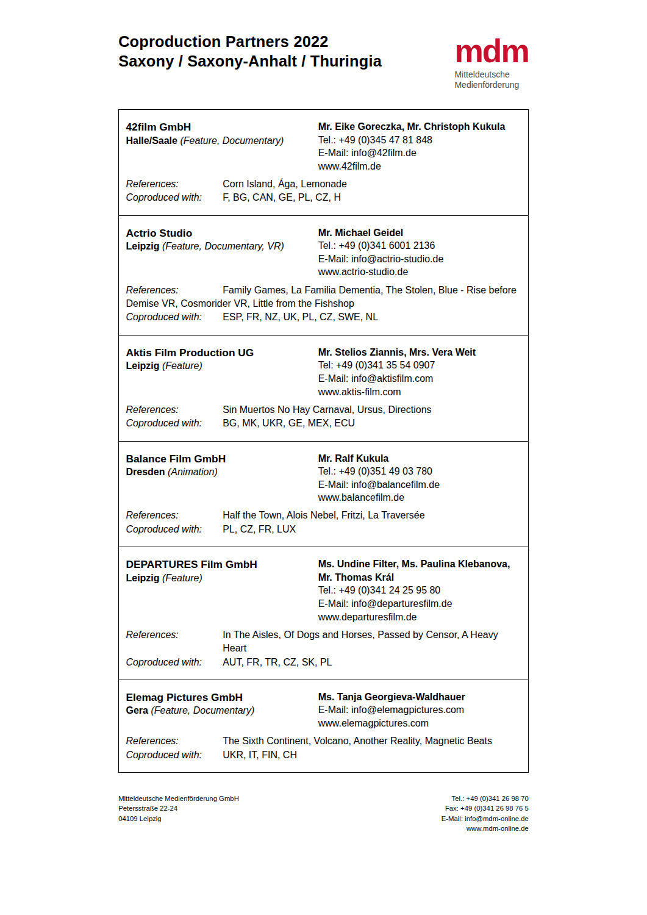Coproduction Partners 2022
Saxony / Saxony-Anhalt / Thuringia
mdm
Mitteldeutsche
Medienförderung
| 42film GmbH Halle/Saale (Feature, Documentary) | Mr. Eike Goreczka, Mr. Christoph Kukula Tel.: +49 (0)345 47 81 848 E-Mail: info@42film.de www.42film.de |
| References: Corn Island, Ága, Lemonade Coproduced with: F, BG, CAN, GE, PL, CZ, H |
| Actrio Studio Leipzig (Feature, Documentary, VR) | Mr. Michael Geidel Tel.: +49 (0)341 6001 2136 E-Mail: info@actrio-studio.de www.actrio-studio.de |
| References: Family Games, La Familia Dementia, The Stolen, Blue - Rise before Demise VR, Cosmorider VR, Little from the Fishshop Coproduced with: ESP, FR, NZ, UK, PL, CZ, SWE, NL |
| Aktis Film Production UG Leipzig (Feature) | Mr. Stelios Ziannis, Mrs. Vera Weit Tel: +49 (0)341 35 54 0907 E-Mail: info@aktisfilm.com www.aktis-film.com |
| References: Sin Muertos No Hay Carnaval, Ursus, Directions Coproduced with: BG, MK, UKR, GE, MEX, ECU |
| Balance Film GmbH Dresden (Animation) | Mr. Ralf Kukula Tel.: +49 (0)351 49 03 780 E-Mail: info@balancefilm.de www.balancefilm.de |
| References: Half the Town, Alois Nebel, Fritzi, La Traversée Coproduced with: PL, CZ, FR, LUX |
| DEPARTURES Film GmbH Leipzig (Feature) | Ms. Undine Filter, Ms. Paulina Klebanova, Mr. Thomas Král Tel.: +49 (0)341 24 25 95 80 E-Mail: info@departuresfilm.de www.departuresfilm.de |
| References: In The Aisles, Of Dogs and Horses, Passed by Censor, A Heavy Heart Coproduced with: AUT, FR, TR, CZ, SK, PL |
| Elemag Pictures GmbH Gera (Feature, Documentary) | Ms. Tanja Georgieva-Waldhauer E-Mail: info@elemagpictures.com www.elemagpictures.com |
| References: The Sixth Continent, Volcano, Another Reality, Magnetic Beats Coproduced with: UKR, IT, FIN, CH |
Mitteldeutsche Medienförderung GmbH
Petersstraße 22-24
04109 Leipzig
Tel.: +49 (0)341 26 98 70
Fax: +49 (0)341 26 98 76 5
E-Mail: info@mdm-online.de
www.mdm-online.de